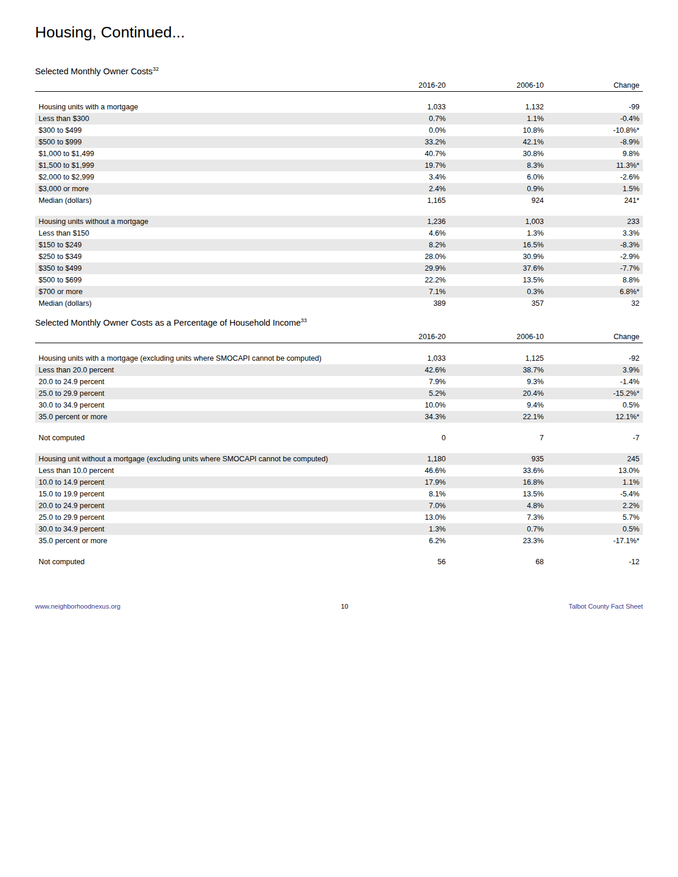Housing, Continued...
Selected Monthly Owner Costs 32
| | 2016-20 | 2006-10 | Change |
| --- | --- | --- | --- |
| Housing units with a mortgage | 1,033 | 1,132 | -99 |
| Less than $300 | 0.7% | 1.1% | -0.4% |
| $300 to $499 | 0.0% | 10.8% | -10.8%* |
| $500 to $999 | 33.2% | 42.1% | -8.9% |
| $1,000 to $1,499 | 40.7% | 30.8% | 9.8% |
| $1,500 to $1,999 | 19.7% | 8.3% | 11.3%* |
| $2,000 to $2,999 | 3.4% | 6.0% | -2.6% |
| $3,000 or more | 2.4% | 0.9% | 1.5% |
| Median (dollars) | 1,165 | 924 | 241* |
| Housing units without a mortgage | 1,236 | 1,003 | 233 |
| Less than $150 | 4.6% | 1.3% | 3.3% |
| $150 to $249 | 8.2% | 16.5% | -8.3% |
| $250 to $349 | 28.0% | 30.9% | -2.9% |
| $350 to $499 | 29.9% | 37.6% | -7.7% |
| $500 to $699 | 22.2% | 13.5% | 8.8% |
| $700 or more | 7.1% | 0.3% | 6.8%* |
| Median (dollars) | 389 | 357 | 32 |
Selected Monthly Owner Costs as a Percentage of Household Income 33
| | 2016-20 | 2006-10 | Change |
| --- | --- | --- | --- |
| Housing units with a mortgage (excluding units where SMOCAPI cannot be computed) | 1,033 | 1,125 | -92 |
| Less than 20.0 percent | 42.6% | 38.7% | 3.9% |
| 20.0 to 24.9 percent | 7.9% | 9.3% | -1.4% |
| 25.0 to 29.9 percent | 5.2% | 20.4% | -15.2%* |
| 30.0 to 34.9 percent | 10.0% | 9.4% | 0.5% |
| 35.0 percent or more | 34.3% | 22.1% | 12.1%* |
| Not computed | 0 | 7 | -7 |
| Housing unit without a mortgage (excluding units where SMOCAPI cannot be computed) | 1,180 | 935 | 245 |
| Less than 10.0 percent | 46.6% | 33.6% | 13.0% |
| 10.0 to 14.9 percent | 17.9% | 16.8% | 1.1% |
| 15.0 to 19.9 percent | 8.1% | 13.5% | -5.4% |
| 20.0 to 24.9 percent | 7.0% | 4.8% | 2.2% |
| 25.0 to 29.9 percent | 13.0% | 7.3% | 5.7% |
| 30.0 to 34.9 percent | 1.3% | 0.7% | 0.5% |
| 35.0 percent or more | 6.2% | 23.3% | -17.1%* |
| Not computed | 56 | 68 | -12 |
www.neighborhoodnexus.org 10 Talbot County Fact Sheet